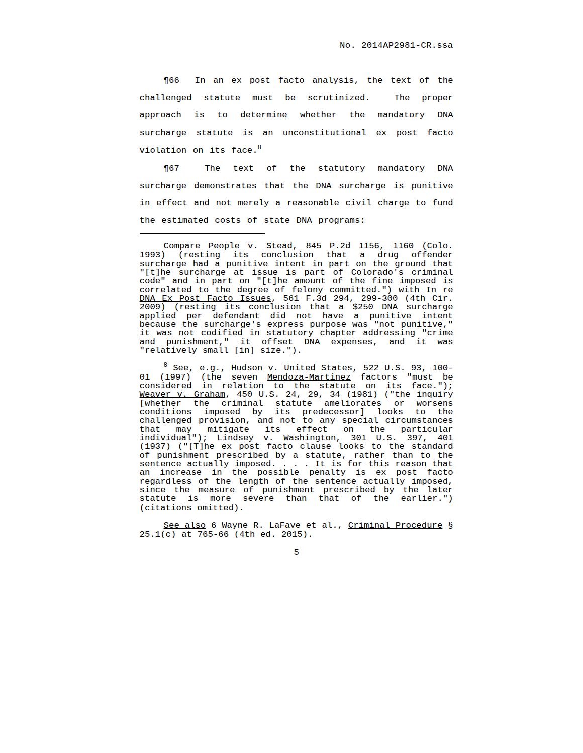No. 2014AP2981-CR.ssa
¶66 In an ex post facto analysis, the text of the challenged statute must be scrutinized. The proper approach is to determine whether the mandatory DNA surcharge statute is an unconstitutional ex post facto violation on its face.8
¶67 The text of the statutory mandatory DNA surcharge demonstrates that the DNA surcharge is punitive in effect and not merely a reasonable civil charge to fund the estimated costs of state DNA programs:
Compare People v. Stead, 845 P.2d 1156, 1160 (Colo. 1993) (resting its conclusion that a drug offender surcharge had a punitive intent in part on the ground that "[t]he surcharge at issue is part of Colorado's criminal code" and in part on "[t]he amount of the fine imposed is correlated to the degree of felony committed.") with In re DNA Ex Post Facto Issues, 561 F.3d 294, 299-300 (4th Cir. 2009) (resting its conclusion that a $250 DNA surcharge applied per defendant did not have a punitive intent because the surcharge's express purpose was "not punitive," it was not codified in statutory chapter addressing "crime and punishment," it offset DNA expenses, and it was "relatively small [in] size.").
8 See, e.g., Hudson v. United States, 522 U.S. 93, 100-01 (1997) (the seven Mendoza-Martinez factors "must be considered in relation to the statute on its face."); Weaver v. Graham, 450 U.S. 24, 29, 34 (1981) ("the inquiry [whether the criminal statute ameliorates or worsens conditions imposed by its predecessor] looks to the challenged provision, and not to any special circumstances that may mitigate its effect on the particular individual"); Lindsey v. Washington, 301 U.S. 397, 401 (1937) ("[T]he ex post facto clause looks to the standard of punishment prescribed by a statute, rather than to the sentence actually imposed. . . . It is for this reason that an increase in the possible penalty is ex post facto regardless of the length of the sentence actually imposed, since the measure of punishment prescribed by the later statute is more severe than that of the earlier.") (citations omitted).
See also 6 Wayne R. LaFave et al., Criminal Procedure § 25.1(c) at 765-66 (4th ed. 2015).
5